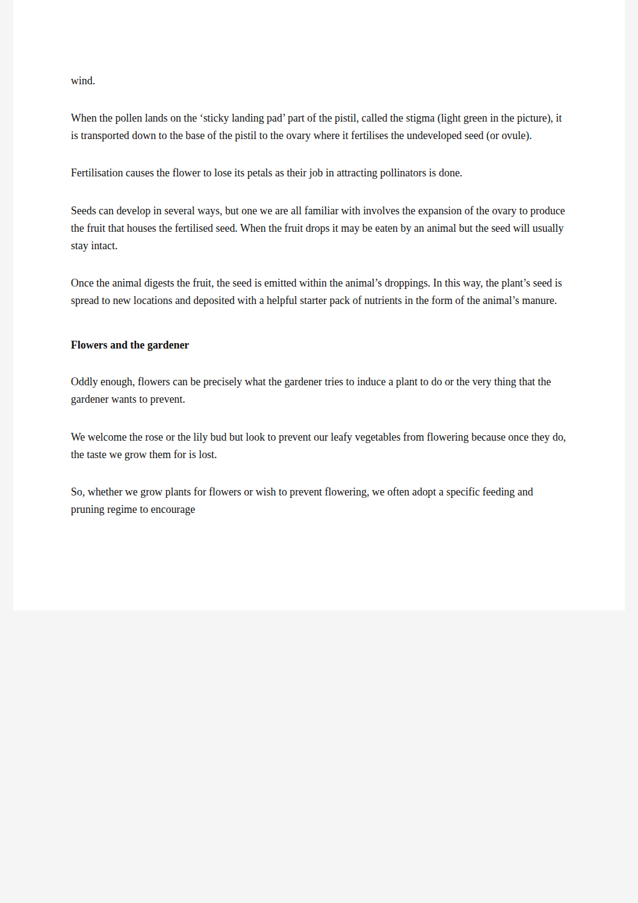wind.
When the pollen lands on the ‘sticky landing pad’ part of the pistil, called the stigma (light green in the picture), it is transported down to the base of the pistil to the ovary where it fertilises the undeveloped seed (or ovule).
Fertilisation causes the flower to lose its petals as their job in attracting pollinators is done.
Seeds can develop in several ways, but one we are all familiar with involves the expansion of the ovary to produce the fruit that houses the fertilised seed. When the fruit drops it may be eaten by an animal but the seed will usually stay intact.
Once the animal digests the fruit, the seed is emitted within the animal’s droppings. In this way, the plant’s seed is spread to new locations and deposited with a helpful starter pack of nutrients in the form of the animal’s manure.
Flowers and the gardener
Oddly enough, flowers can be precisely what the gardener tries to induce a plant to do or the very thing that the gardener wants to prevent.
We welcome the rose or the lily bud but look to prevent our leafy vegetables from flowering because once they do, the taste we grow them for is lost.
So, whether we grow plants for flowers or wish to prevent flowering, we often adopt a specific feeding and pruning regime to encourage